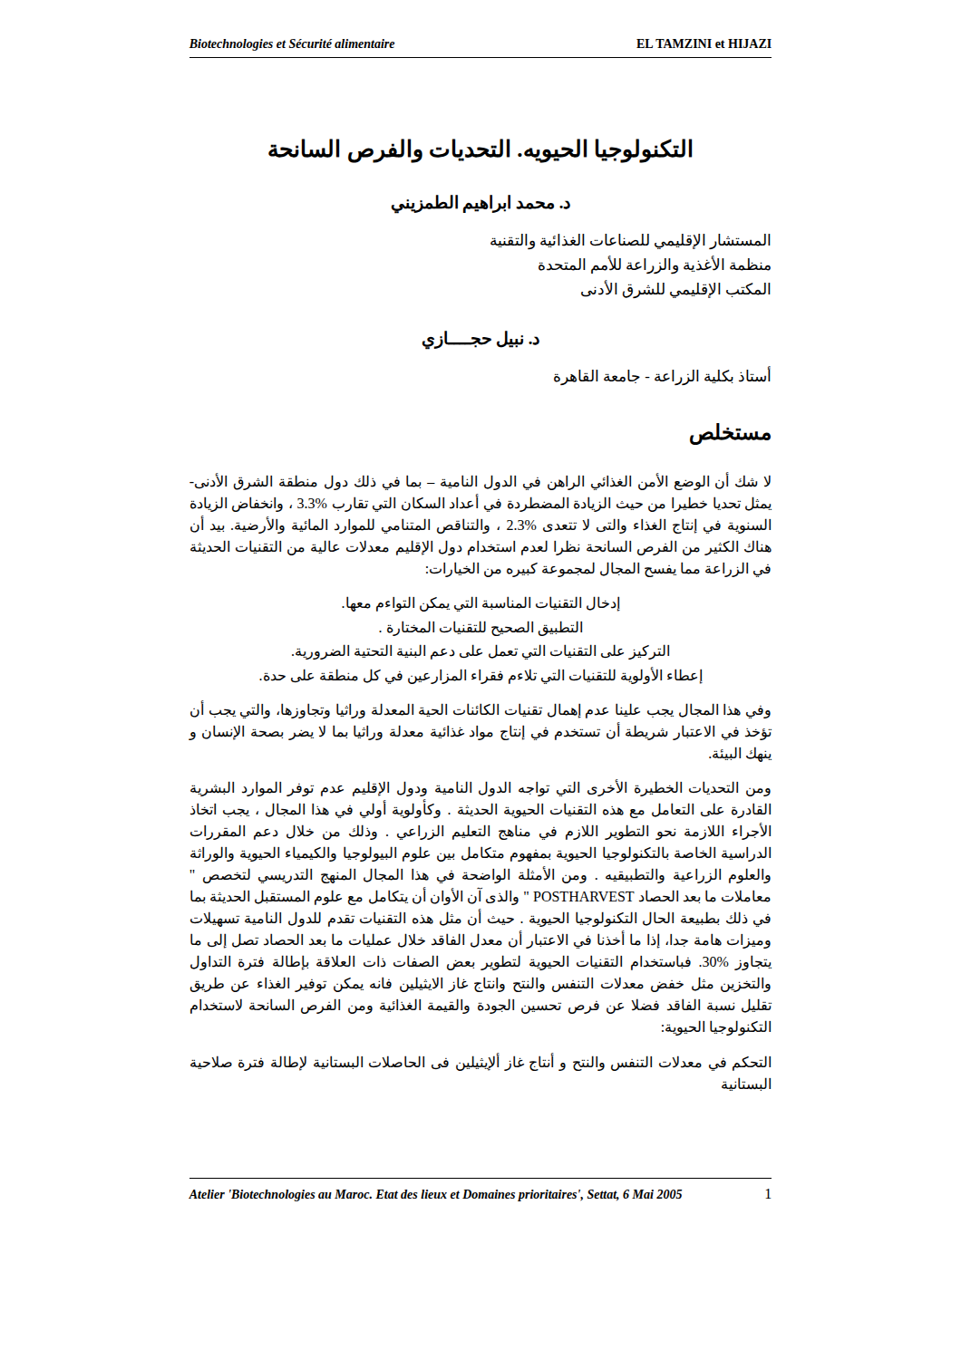Biotechnologies et Sécurité alimentaire EL TAMZINI et HIJAZI
التكنولوجيا الحيويه. التحديات والفرص السانحة
د. محمد ابراهيم الطمزيني
المستشار الإقليمي للصناعات الغذائية والتقنية
منظمة الأغذية والزراعة للأمم المتحدة
المكتب الإقليمي للشرق الأدنى
د. نبيل حجــــازي
أستاذ بكلية الزراعة - جامعة القاهرة
مستخلص
لا شك أن الوضع الأمن الغذائي الراهن في الدول النامية – بما في ذلك دول منطقة الشرق الأدنى- يمثل تحديا خطيرا من حيث الزيادة المضطردة في أعداد السكان التي تقارب 3.3% ، وانخفاض الزيادة السنوية في إنتاج الغذاء والتى لا تتعدى 2.3% ، والتناقص المتنامي للموارد المائية والأرضية. بيد أن هناك الكثير من الفرص السانحة نظرا لعدم استخدام دول الإقليم معدلات عالية من التقنيات الحديثة في الزراعة مما يفسح المجال لمجموعة كبيره من الخيارات:
إدخال التقنيات المناسبة التي يمكن التواءم معها.
التطبيق الصحيح للتقنيات المختارة .
التركيز على التقنيات التي تعمل على دعم البنية التحتية الضرورية.
إعطاء الأولوية للتقنيات التي تلاءم فقراء المزارعين في كل منطقة على حدة.
وفي هذا المجال يجب علينا عدم إهمال تقنيات الكائنات الحية المعدلة وراثيا وتجاوزها، والتي يجب أن تؤخذ في الاعتبار شريطة أن تستخدم في إنتاج مواد غذائية معدلة وراثيا بما لا يضر بصحة الإنسان و ينهك البيئة.
ومن التحديات الخطيرة الأخرى التي تواجه الدول النامية ودول الإقليم عدم توفر الموارد البشرية القادرة على التعامل مع هذه التقنيات الحيوية الحديثة . وكأولوية أولي في هذا المجال ، يجب اتخاذ الأجراء اللازمة نحو التطوير اللازم في مناهج التعليم الزراعي . وذلك من خلال دعم المقررات الدراسية الخاصة بالتكنولوجيا الحيوية بمفهوم متكامل بين علوم البيولوجيا والكيمياء الحيوية والوراثة والعلوم الزراعية والتطبيقيه . ومن الأمثلة الواضحة في هذا المجال المنهج التدريسي لتخصص " معاملات ما بعد الحصاد POSTHARVEST " والذى آن الأوان أن يتكامل مع علوم المستقبل الحديثة بما في ذلك بطبيعة الحال التكنولوجيا الحيوية . حيث أن مثل هذه التقنيات تقدم للدول النامية تسهيلات وميزات هامة جدا، إذا ما أخذنا في الاعتبار أن معدل الفاقد خلال عمليات ما بعد الحصاد تصل إلى ما يتجاوز 30%. فباستخدام التقنيات الحيوية لتطوير بعض الصفات ذات العلاقة بإطالة فترة التداول والتخزين مثل خفض معدلات التنفس والنتح وانتاج غاز الايثيلين فانه يمكن توفير الغذاء عن طريق تقليل نسبة الفاقد فضلا عن فرص تحسين الجودة والقيمة الغذائية ومن الفرص السانحة لاستخدام التكنولوجيا الحيوية:
التحكم في معدلات التنفس والنتح و أنتاج غاز ألإيثيلين فى الحاصلات البستانية لإطالة فترة صلاحية البستانية
Atelier 'Biotechnologies au Maroc. Etat des lieux et Domaines prioritaires', Settat, 6 Mai 2005 1